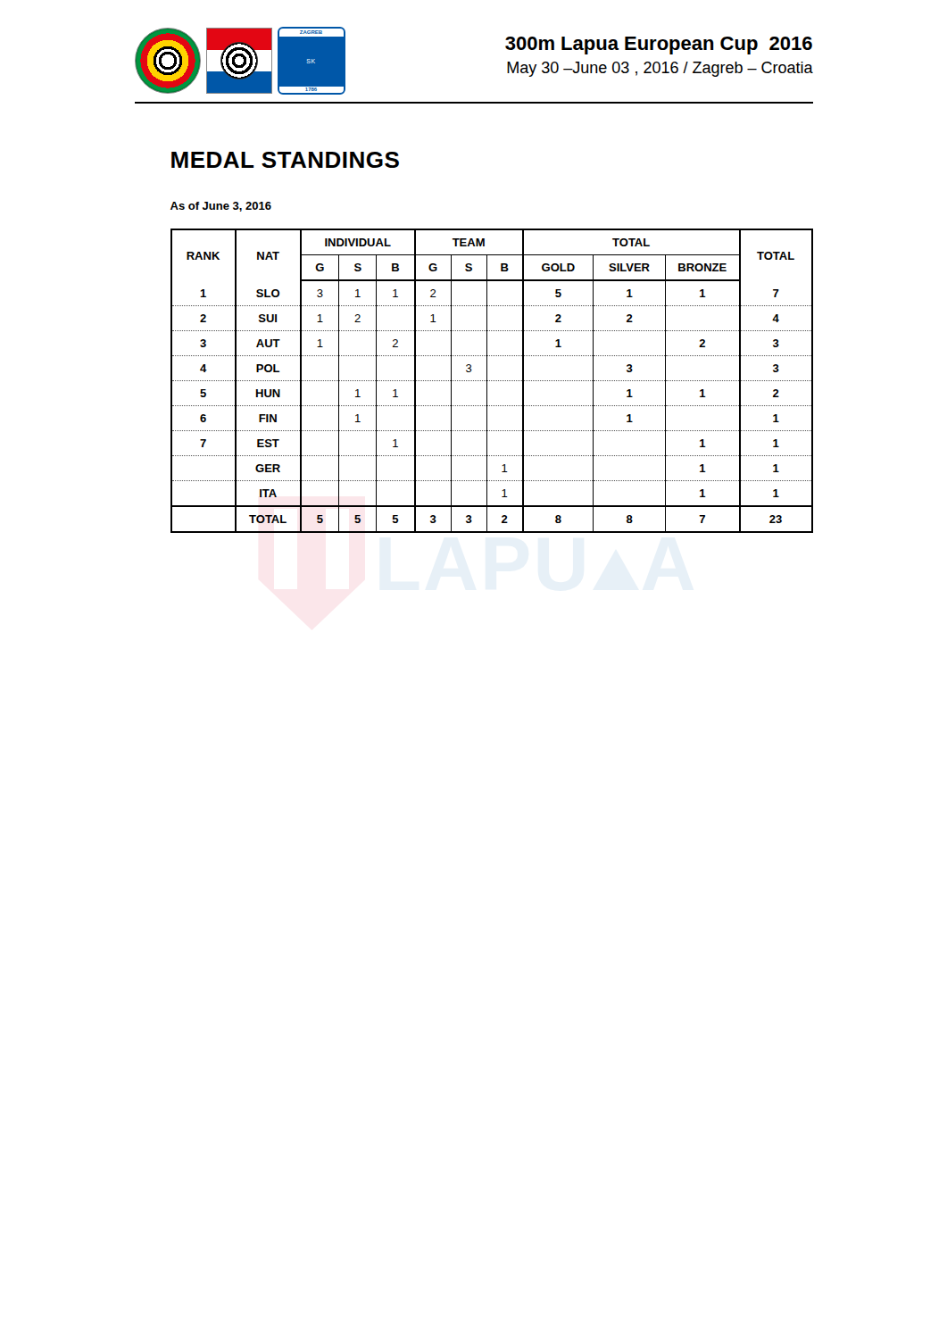ZAGREB
SK
1786
300m Lapua European Cup 2016
May 30 –June 03 , 2016 / Zagreb – Croatia
MEDAL STANDINGS
As of June 3, 2016
LAPU A
| RANK | NAT | INDIVIDUAL | TEAM | TOTAL | TOTAL |
| --- | --- | --- | --- | --- | --- |
| G | S | B | G | S | B | GOLD | SILVER | BRONZE |
| 1 | SLO | 3 | 1 | 1 | 2 | | | 5 | 1 | 1 | 7 |
| 2 | SUI | 1 | 2 | | 1 | | | 2 | 2 | | 4 |
| 3 | AUT | 1 | | 2 | | | | 1 | | 2 | 3 |
| 4 | POL | | | | | 3 | | | 3 | | 3 |
| 5 | HUN | | 1 | 1 | | | | | 1 | 1 | 2 |
| 6 | FIN | | 1 | | | | | | 1 | | 1 |
| 7 | EST | | | 1 | | | | | | 1 | 1 |
| | GER | | | | | | 1 | | | 1 | 1 |
| | ITA | | | | | | 1 | | | 1 | 1 |
| | TOTAL | 5 | 5 | 5 | 3 | 3 | 2 | 8 | 8 | 7 | 23 |